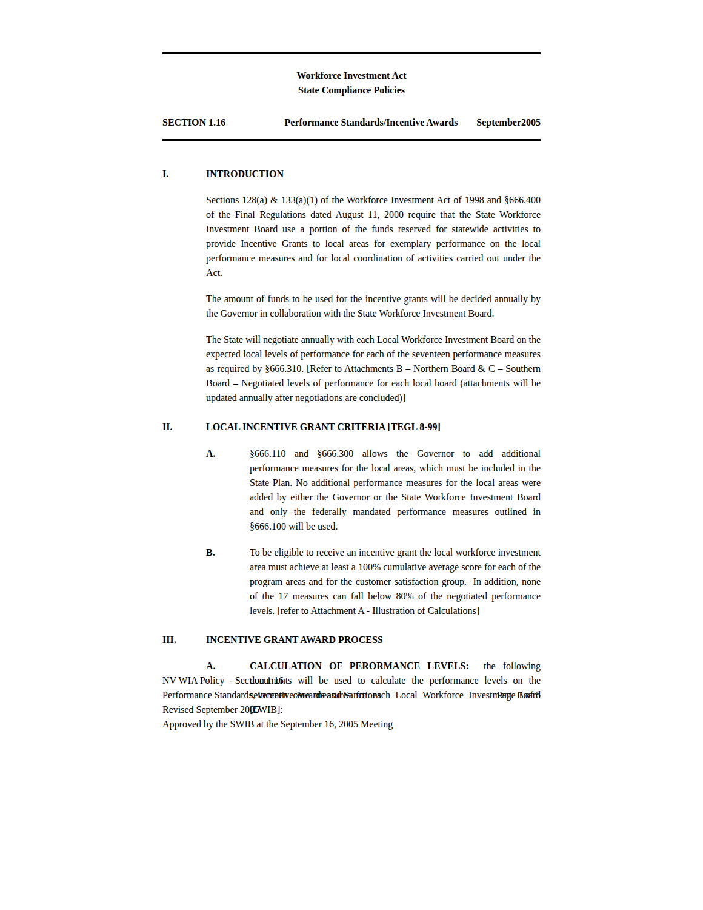Workforce Investment Act
State Compliance Policies
SECTION 1.16 Performance Standards/Incentive Awards September2005
I. INTRODUCTION
Sections 128(a) & 133(a)(1) of the Workforce Investment Act of 1998 and §666.400 of the Final Regulations dated August 11, 2000 require that the State Workforce Investment Board use a portion of the funds reserved for statewide activities to provide Incentive Grants to local areas for exemplary performance on the local performance measures and for local coordination of activities carried out under the Act.
The amount of funds to be used for the incentive grants will be decided annually by the Governor in collaboration with the State Workforce Investment Board.
The State will negotiate annually with each Local Workforce Investment Board on the expected local levels of performance for each of the seventeen performance measures as required by §666.310. [Refer to Attachments B – Northern Board & C – Southern Board – Negotiated levels of performance for each local board (attachments will be updated annually after negotiations are concluded)]
II. LOCAL INCENTIVE GRANT CRITERIA [TEGL 8-99]
A. §666.110 and §666.300 allows the Governor to add additional performance measures for the local areas, which must be included in the State Plan. No additional performance measures for the local areas were added by either the Governor or the State Workforce Investment Board and only the federally mandated performance measures outlined in §666.100 will be used.
B. To be eligible to receive an incentive grant the local workforce investment area must achieve at least a 100% cumulative average score for each of the program areas and for the customer satisfaction group. In addition, none of the 17 measures can fall below 80% of the negotiated performance levels. [refer to Attachment A - Illustration of Calculations]
III. INCENTIVE GRANT AWARD PROCESS
A. CALCULATION OF PERORMANCE LEVELS: the following documents will be used to calculate the performance levels on the seventeen core measures for each Local Workforce Investment Board [LWIB]:
NV WIA Policy - Section 1.16
Performance Standards, Incentive Awards and Sanctions
Revised September 2005
Approved by the SWIB at the September 16, 2005 Meeting
Page 1 of 5